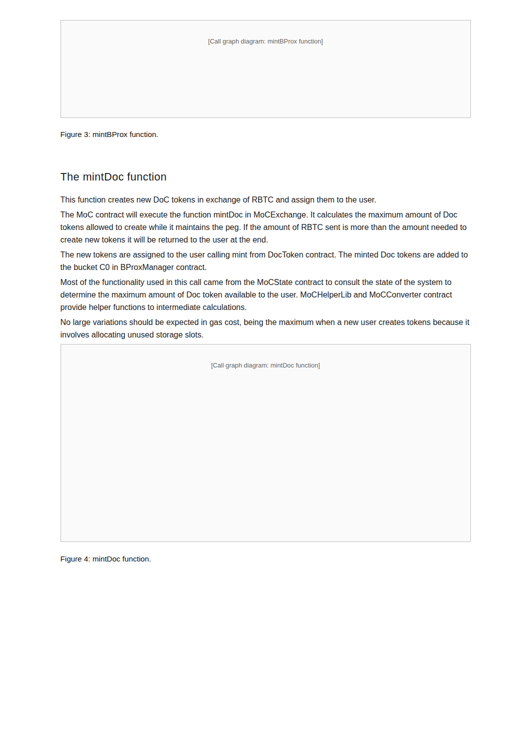[Call graph diagram: mintBProx function]
Figure 3: mintBProx function.
The mintDoc function
This function creates new DoC tokens in exchange of RBTC and assign them to the user.
The MoC contract will execute the function mintDoc in MoCExchange. It calculates the maximum amount of Doc tokens allowed to create while it maintains the peg. If the amount of RBTC sent is more than the amount needed to create new tokens it will be returned to the user at the end.
The new tokens are assigned to the user calling mint from DocToken contract. The minted Doc tokens are added to the bucket C0 in BProxManager contract.
Most of the functionality used in this call came from the MoCState contract to consult the state of the system to determine the maximum amount of Doc token available to the user. MoCHelperLib and MoCConverter contract provide helper functions to intermediate calculations.
No large variations should be expected in gas cost, being the maximum when a new user creates tokens because it involves allocating unused storage slots.
[Call graph diagram: mintDoc function]
Figure 4: mintDoc function.